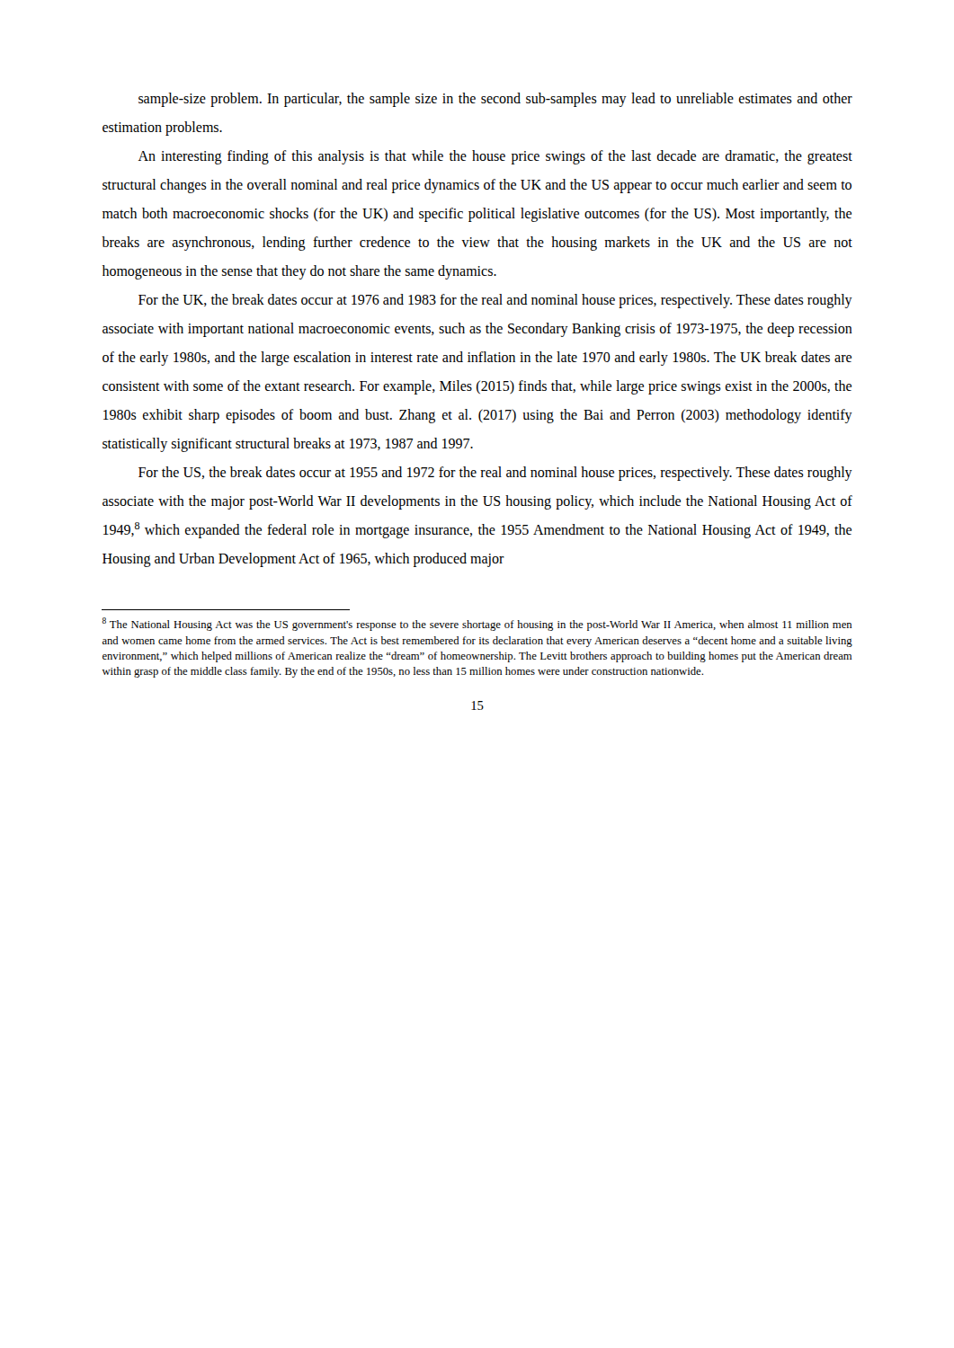sample-size problem. In particular, the sample size in the second sub-samples may lead to unreliable estimates and other estimation problems.
An interesting finding of this analysis is that while the house price swings of the last decade are dramatic, the greatest structural changes in the overall nominal and real price dynamics of the UK and the US appear to occur much earlier and seem to match both macroeconomic shocks (for the UK) and specific political legislative outcomes (for the US). Most importantly, the breaks are asynchronous, lending further credence to the view that the housing markets in the UK and the US are not homogeneous in the sense that they do not share the same dynamics.
For the UK, the break dates occur at 1976 and 1983 for the real and nominal house prices, respectively. These dates roughly associate with important national macroeconomic events, such as the Secondary Banking crisis of 1973-1975, the deep recession of the early 1980s, and the large escalation in interest rate and inflation in the late 1970 and early 1980s. The UK break dates are consistent with some of the extant research. For example, Miles (2015) finds that, while large price swings exist in the 2000s, the 1980s exhibit sharp episodes of boom and bust. Zhang et al. (2017) using the Bai and Perron (2003) methodology identify statistically significant structural breaks at 1973, 1987 and 1997.
For the US, the break dates occur at 1955 and 1972 for the real and nominal house prices, respectively. These dates roughly associate with the major post-World War II developments in the US housing policy, which include the National Housing Act of 1949,8 which expanded the federal role in mortgage insurance, the 1955 Amendment to the National Housing Act of 1949, the Housing and Urban Development Act of 1965, which produced major
8 The National Housing Act was the US government's response to the severe shortage of housing in the post-World War II America, when almost 11 million men and women came home from the armed services. The Act is best remembered for its declaration that every American deserves a “decent home and a suitable living environment,” which helped millions of American realize the “dream” of homeownership. The Levitt brothers approach to building homes put the American dream within grasp of the middle class family. By the end of the 1950s, no less than 15 million homes were under construction nationwide.
15